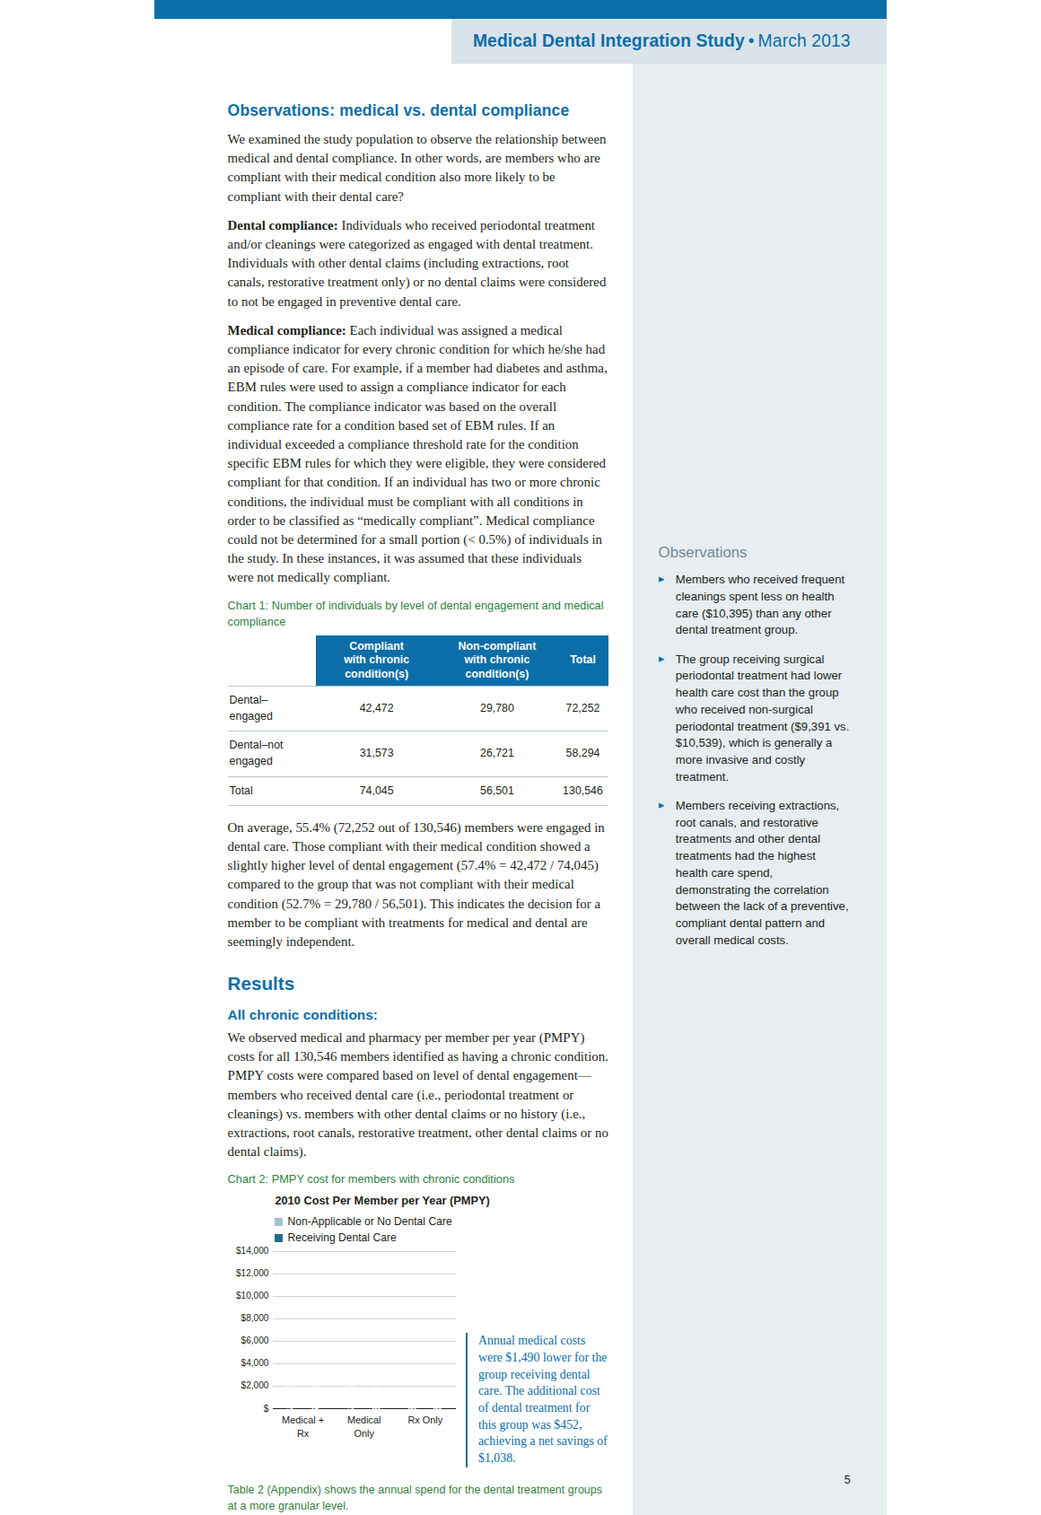Medical Dental Integration Study•March 2013
Observations: medical vs. dental compliance
We examined the study population to observe the relationship between medical and dental compliance. In other words, are members who are compliant with their medical condition also more likely to be compliant with their dental care?
Dental compliance: Individuals who received periodontal treatment and/or cleanings were categorized as engaged with dental treatment. Individuals with other dental claims (including extractions, root canals, restorative treatment only) or no dental claims were considered to not be engaged in preventive dental care.
Medical compliance: Each individual was assigned a medical compliance indicator for every chronic condition for which he/she had an episode of care. For example, if a member had diabetes and asthma, EBM rules were used to assign a compliance indicator for each condition. The compliance indicator was based on the overall compliance rate for a condition based set of EBM rules. If an individual exceeded a compliance threshold rate for the condition specific EBM rules for which they were eligible, they were considered compliant for that condition. If an individual has two or more chronic conditions, the individual must be compliant with all conditions in order to be classified as “medically compliant”. Medical compliance could not be determined for a small portion (< 0.5%) of individuals in the study. In these instances, it was assumed that these individuals were not medically compliant.
Chart 1: Number of individuals by level of dental engagement and medical compliance
| | Compliant with chronic condition(s) | Non-compliant with chronic condition(s) | Total |
| --- | --- | --- | --- |
| Dental–engaged | 42,472 | 29,780 | 72,252 |
| Dental–not engaged | 31,573 | 26,721 | 58,294 |
| Total | 74,045 | 56,501 | 130,546 |
On average, 55.4% (72,252 out of 130,546) members were engaged in dental care. Those compliant with their medical condition showed a slightly higher level of dental engagement (57.4% = 42,472 / 74,045) compared to the group that was not compliant with their medical condition (52.7% = 29,780 / 56,501). This indicates the decision for a member to be compliant with treatments for medical and dental are seemingly independent.
Results
All chronic conditions:
We observed medical and pharmacy per member per year (PMPY) costs for all 130,546 members identified as having a chronic condition. PMPY costs were compared based on level of dental engagement—members who received dental care (i.e., periodontal treatment or cleanings) vs. members with other dental claims or no history (i.e., extractions, root canals, restorative treatment, other dental claims or no dental claims).
Chart 2: PMPY cost for members with chronic conditions
2010 Cost Per Member per Year (PMPY)
Non-Applicable or No Dental Care
Receiving Dental Care
$14,000
$12,000
$10,000
$8,000
$6,000
$4,000
$2,000
$
$12,334
$11,181
$10,097
$8,607
$2,237
$2,574
Medical + Rx
Medical Only
Rx Only
Annual medical costs were $1,490 lower for the group receiving dental care. The additional cost of dental treatment for this group was $452, achieving a net savings of $1,038.
Table 2 (Appendix) shows the annual spend for the dental treatment groups at a more granular level.
Observations
Members who received frequent cleanings spent less on health care ($10,395) than any other dental treatment group.
The group receiving surgical periodontal treatment had lower health care cost than the group who received non-surgical periodontal treatment ($9,391 vs. $10,539), which is generally a more invasive and costly treatment.
Members receiving extractions, root canals, and restorative treatments and other dental treatments had the highest health care spend, demonstrating the correlation between the lack of a preventive, compliant dental pattern and overall medical costs.
5